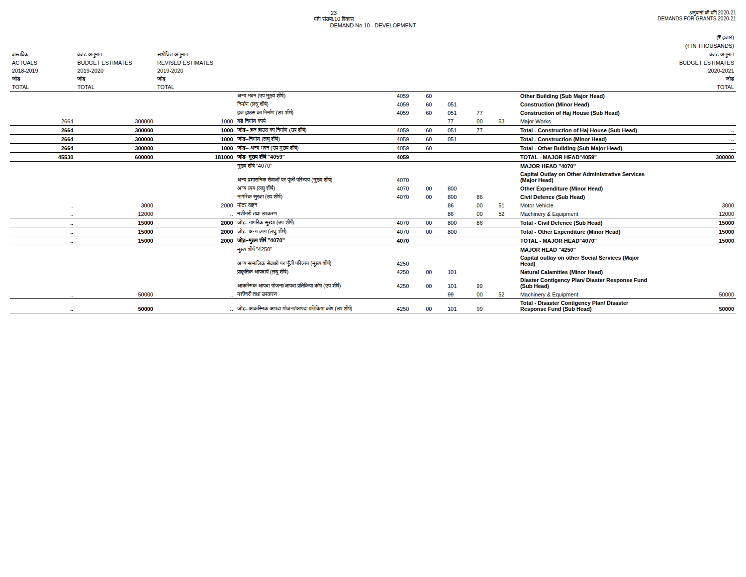अनुदानों की माँगें 2020-21
DEMANDS FOR GRANTS 2020-21
23
माँग संख्या.10 विकास
DEMAND No.10 - DEVELOPMENT
| | (₹ हजार) |
| | (₹ IN THOUSANDS) |
| वास्तविक | बजट अनुमान | संशोधित अनुमान | | बजट अनुमान |
| ACTUALS | BUDGET ESTIMATES | REVISED ESTIMATES | | BUDGET ESTIMATES |
| 2018-2019 | 2019-2020 | 2019-2020 | | 2020-2021 |
| जोड़ | जोड़ | जोड़ | | जोड़ |
| TOTAL | TOTAL | TOTAL | | TOTAL |
| | अन्य भवन (उप मुख्य शीर्ष) | 4059 | 60 | | | | Other Building (Sub Major Head) | |
| | निर्माण (लघु शीर्ष) | 4059 | 60 | 051 | | | Construction (Minor Head) | |
| | हज हाउस का निर्माण (उप शीर्ष) | 4059 | 60 | 051 | 77 | | Construction of Haj House (Sub Head) | |
| 2664 | 300000 | 1000 | बड़े निर्माण कार्य | | | 77 | 00 | 53 | Major Works | .. |
| 2664 | 300000 | 1000 | जोड़– हज हाउस का निर्माण (उप शीर्ष) | 4059 | 60 | 051 | 77 | | Total - Construction of Haj House (Sub Head) | .. |
| 2664 | 300000 | 1000 | जोड़–निर्माण (लघु शीर्ष) | 4059 | 60 | 051 | | | Total - Construction (Minor Head) | .. |
| 2664 | 300000 | 1000 | जोड़– अन्य भवन (उप मुख्य शीर्ष) | 4059 | 60 | | | | Total - Other Building (Sub Major Head) | .. |
| 45530 | 600000 | 181000 | जोड़–मुख्य शीर्ष "4059" | 4059 | | | | | TOTAL - MAJOR HEAD"4059" | 300000 |
| | मुख्य शीर्ष "4070" | | MAJOR HEAD "4070" | |
| | अन्य प्रशासनिक सेवाओं पर पूंजी परिव्यय (मुख्य शीर्ष) | 4070 | | | | | Capital Outlay on Other Administrative Services (Major Head) | |
| | अन्य व्यय (लघु शीर्ष) | 4070 | 00 | 800 | | | Other Expenditure (Minor Head) | |
| | नागरिक सुरक्षा (उप शीर्ष) | 4070 | 00 | 800 | 86 | | Civil Defence (Sub Head) | |
| .. | 3000 | 2000 | मोटर वाहन | | | 86 | 00 | 51 | Motor Vehicle | 3000 |
| .. | 12000 | .. | मशीनरी तथा उपकरण | | | 86 | 00 | 52 | Machinery & Equipment | 12000 |
| .. | 15000 | 2000 | जोड़–नागरिक सुरक्षा (उप शीर्ष) | 4070 | 00 | 800 | 86 | | Total - Civil Defence (Sub Head) | 15000 |
| .. | 15000 | 2000 | जोड़–अन्य व्यय (लघु शीर्ष) | 4070 | 00 | 800 | | | Total - Other Expenditure (Minor Head) | 15000 |
| .. | 15000 | 2000 | जोड़–मुख्य शीर्ष "4070" | 4070 | | | | | TOTAL - MAJOR HEAD"4070" | 15000 |
| | मुख्य शीर्ष "4250" | | MAJOR HEAD "4250" | |
| | अन्य सामाजिक सेवाओं पर पूँजी परिव्यय (मुख्य शीर्ष) | 4250 | | | | | Capital outlay on other Social Services (Major Head) | |
| | प्राकृतिक आपदायें (लघु शीर्ष) | 4250 | 00 | 101 | | | Natural Calamities (Minor Head) | |
| | आकस्मिक आपदा योजना/आपदा प्रतिकिया कोष (उप शीर्ष) | 4250 | 00 | 101 | 99 | | Diaster Contigency Plan/ Diaster Response Fund (Sub Head) | |
| .. | 50000 | .. | मशीनरी तथा उपकरण | | | 99 | 00 | 52 | Machinery & Equipment | 50000 |
| .. | 50000 | .. | जोड़–आकस्मिक आपदा योजना/आपदा प्रतिकिया कोष (उप शीर्ष) | 4250 | 00 | 101 | 99 | | Total - Disaster Contigency Plan/ Disaster Response Fund (Sub Head) | 50000 |